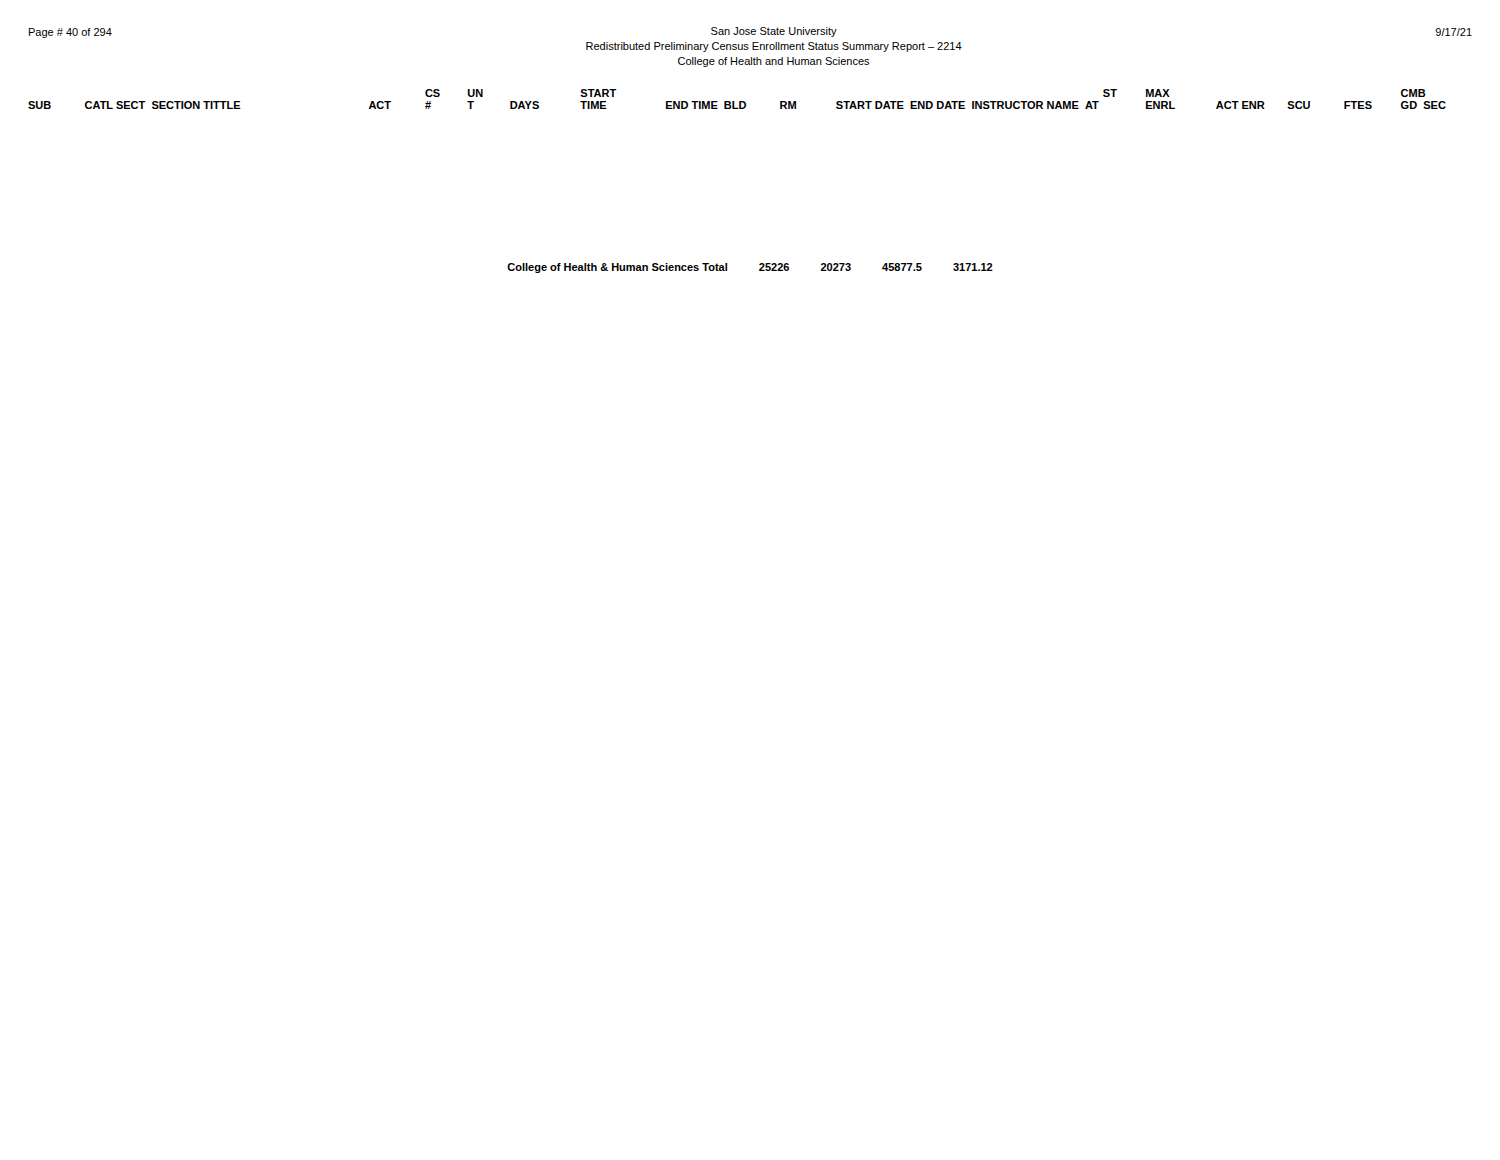Page # 40 of 294
San Jose State University
Redistributed Preliminary Census Enrollment Status Summary Report – 2214
College of Health and Human Sciences
9/17/21
| | | | CS | UN | | START | | | | ST | MAX | | | | CMB |
| --- | --- | --- | --- | --- | --- | --- | --- | --- | --- | --- | --- | --- | --- | --- | --- |
| SUB | CATL SECT SECTION TITTLE | ACT | # | T | DAYS | TIME | END TIME BLD | RM | START DATE END DATE INSTRUCTOR NAME AT | | ENRL | ACT ENR | SCU | FTES | GD SEC |
College of Health & Human Sciences Total 25226 20273 45877.5 3171.12